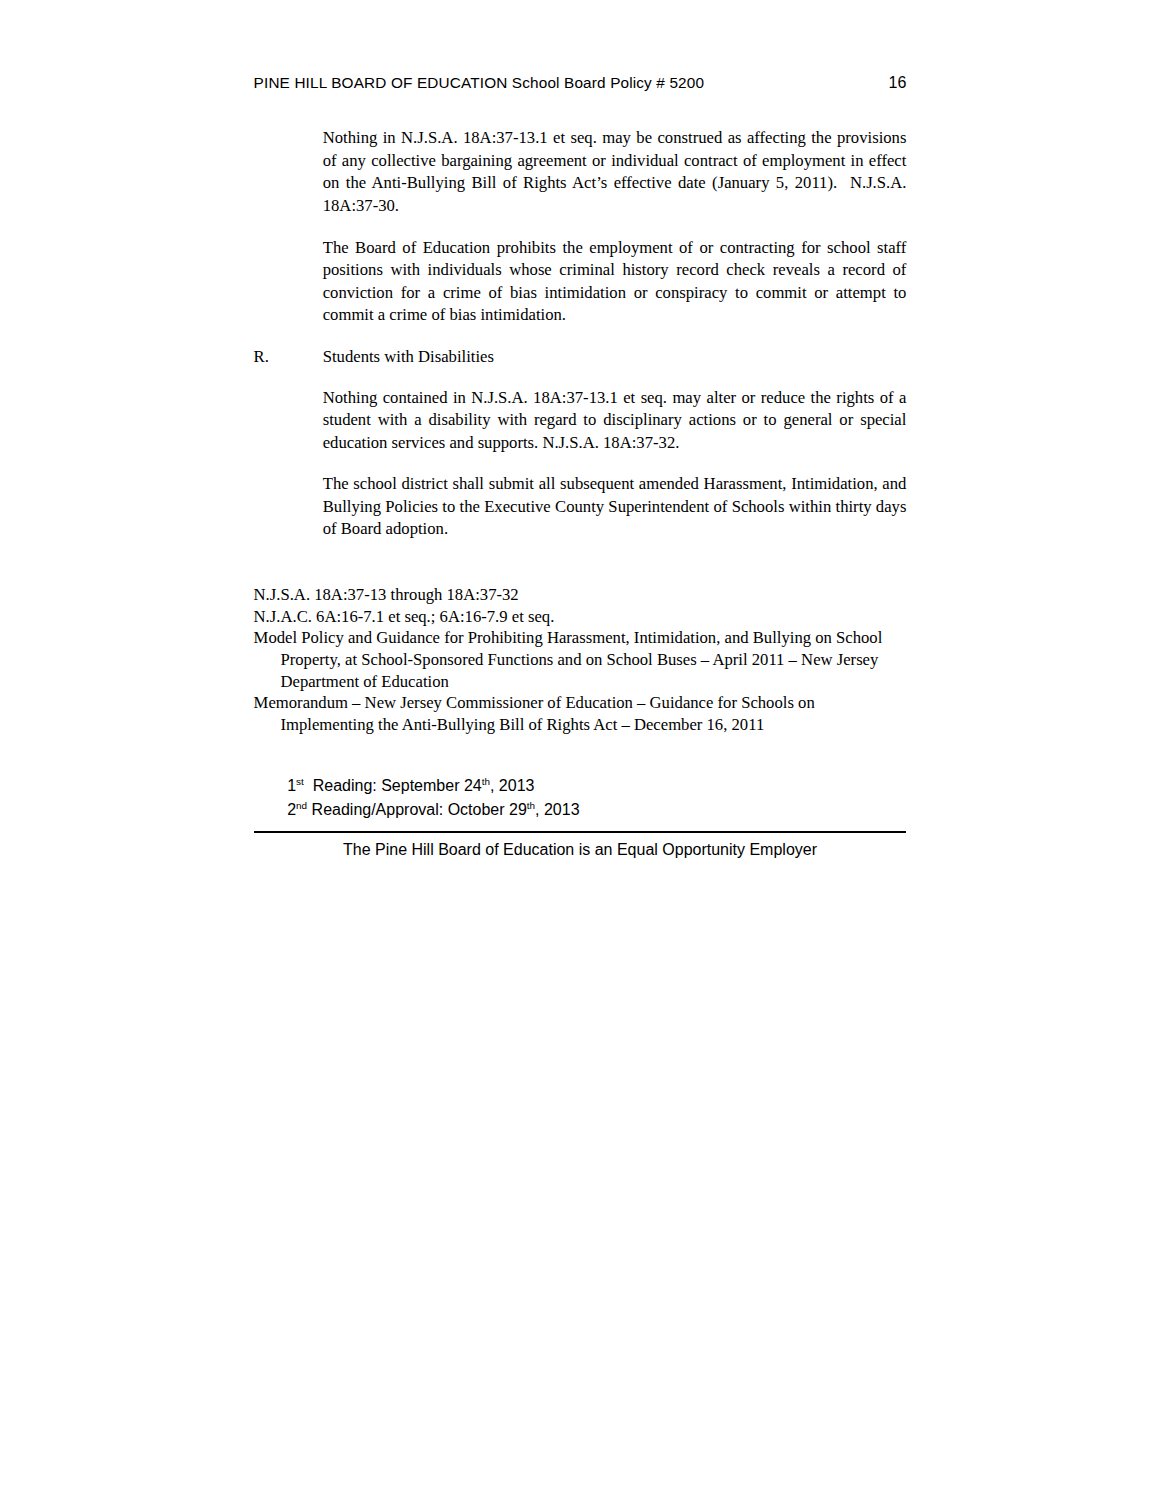PINE HILL BOARD OF EDUCATION School Board Policy # 5200
16
Nothing in N.J.S.A. 18A:37-13.1 et seq. may be construed as affecting the provisions of any collective bargaining agreement or individual contract of employment in effect on the Anti-Bullying Bill of Rights Act’s effective date (January 5, 2011). N.J.S.A. 18A:37-30.
The Board of Education prohibits the employment of or contracting for school staff positions with individuals whose criminal history record check reveals a record of conviction for a crime of bias intimidation or conspiracy to commit or attempt to commit a crime of bias intimidation.
R.
Students with Disabilities
Nothing contained in N.J.S.A. 18A:37-13.1 et seq. may alter or reduce the rights of a student with a disability with regard to disciplinary actions or to general or special education services and supports. N.J.S.A. 18A:37-32.
The school district shall submit all subsequent amended Harassment, Intimidation, and Bullying Policies to the Executive County Superintendent of Schools within thirty days of Board adoption.
N.J.S.A. 18A:37-13 through 18A:37-32
N.J.A.C. 6A:16-7.1 et seq.; 6A:16-7.9 et seq.
Model Policy and Guidance for Prohibiting Harassment, Intimidation, and Bullying on School Property, at School-Sponsored Functions and on School Buses – April 2011 – New Jersey Department of Education
Memorandum – New Jersey Commissioner of Education – Guidance for Schools on Implementing the Anti-Bullying Bill of Rights Act – December 16, 2011
1st Reading: September 24th, 2013
2nd Reading/Approval: October 29th, 2013
The Pine Hill Board of Education is an Equal Opportunity Employer